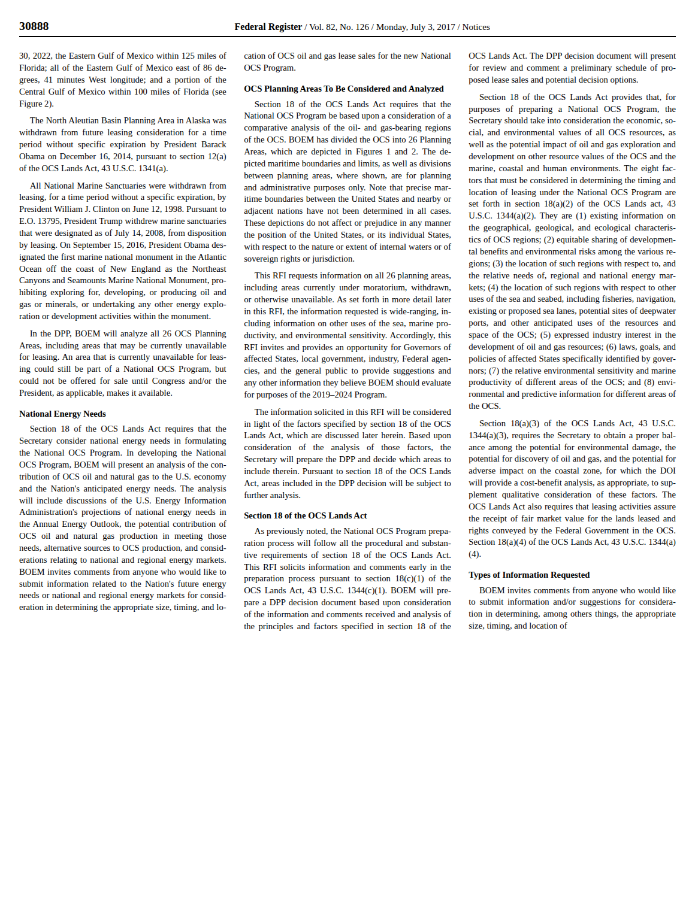30888 Federal Register / Vol. 82, No. 126 / Monday, July 3, 2017 / Notices
30, 2022, the Eastern Gulf of Mexico within 125 miles of Florida; all of the Eastern Gulf of Mexico east of 86 degrees, 41 minutes West longitude; and a portion of the Central Gulf of Mexico within 100 miles of Florida (see Figure 2).
The North Aleutian Basin Planning Area in Alaska was withdrawn from future leasing consideration for a time period without specific expiration by President Barack Obama on December 16, 2014, pursuant to section 12(a) of the OCS Lands Act, 43 U.S.C. 1341(a).
All National Marine Sanctuaries were withdrawn from leasing, for a time period without a specific expiration, by President William J. Clinton on June 12, 1998. Pursuant to E.O. 13795, President Trump withdrew marine sanctuaries that were designated as of July 14, 2008, from disposition by leasing. On September 15, 2016, President Obama designated the first marine national monument in the Atlantic Ocean off the coast of New England as the Northeast Canyons and Seamounts Marine National Monument, prohibiting exploring for, developing, or producing oil and gas or minerals, or undertaking any other energy exploration or development activities within the monument.
In the DPP, BOEM will analyze all 26 OCS Planning Areas, including areas that may be currently unavailable for leasing. An area that is currently unavailable for leasing could still be part of a National OCS Program, but could not be offered for sale until Congress and/or the President, as applicable, makes it available.
National Energy Needs
Section 18 of the OCS Lands Act requires that the Secretary consider national energy needs in formulating the National OCS Program. In developing the National OCS Program, BOEM will present an analysis of the contribution of OCS oil and natural gas to the U.S. economy and the Nation's anticipated energy needs. The analysis will include discussions of the U.S. Energy Information Administration's projections of national energy needs in the Annual Energy Outlook, the potential contribution of OCS oil and natural gas production in meeting those needs, alternative sources to OCS production, and considerations relating to national and regional energy markets. BOEM invites comments from anyone who would like to submit information related to the Nation's future energy needs or national and regional energy markets for consideration in determining the appropriate size, timing, and location of OCS oil and gas lease sales for the new National OCS Program.
OCS Planning Areas To Be Considered and Analyzed
Section 18 of the OCS Lands Act requires that the National OCS Program be based upon a consideration of a comparative analysis of the oil- and gas-bearing regions of the OCS. BOEM has divided the OCS into 26 Planning Areas, which are depicted in Figures 1 and 2. The depicted maritime boundaries and limits, as well as divisions between planning areas, where shown, are for planning and administrative purposes only. Note that precise maritime boundaries between the United States and nearby or adjacent nations have not been determined in all cases. These depictions do not affect or prejudice in any manner the position of the United States, or its individual States, with respect to the nature or extent of internal waters or of sovereign rights or jurisdiction.
This RFI requests information on all 26 planning areas, including areas currently under moratorium, withdrawn, or otherwise unavailable. As set forth in more detail later in this RFI, the information requested is wide-ranging, including information on other uses of the sea, marine productivity, and environmental sensitivity. Accordingly, this RFI invites and provides an opportunity for Governors of affected States, local government, industry, Federal agencies, and the general public to provide suggestions and any other information they believe BOEM should evaluate for purposes of the 2019–2024 Program.
The information solicited in this RFI will be considered in light of the factors specified by section 18 of the OCS Lands Act, which are discussed later herein. Based upon consideration of the analysis of those factors, the Secretary will prepare the DPP and decide which areas to include therein. Pursuant to section 18 of the OCS Lands Act, areas included in the DPP decision will be subject to further analysis.
Section 18 of the OCS Lands Act
As previously noted, the National OCS Program preparation process will follow all the procedural and substantive requirements of section 18 of the OCS Lands Act. This RFI solicits information and comments early in the preparation process pursuant to section 18(c)(1) of the OCS Lands Act, 43 U.S.C. 1344(c)(1). BOEM will prepare a DPP decision document based upon consideration of the information and comments received and analysis of the principles and factors specified in section 18 of the OCS Lands Act. The DPP decision document will present for review and comment a preliminary schedule of proposed lease sales and potential decision options.
Section 18 of the OCS Lands Act provides that, for purposes of preparing a National OCS Program, the Secretary should take into consideration the economic, social, and environmental values of all OCS resources, as well as the potential impact of oil and gas exploration and development on other resource values of the OCS and the marine, coastal and human environments. The eight factors that must be considered in determining the timing and location of leasing under the National OCS Program are set forth in section 18(a)(2) of the OCS Lands act, 43 U.S.C. 1344(a)(2). They are (1) existing information on the geographical, geological, and ecological characteristics of OCS regions; (2) equitable sharing of developmental benefits and environmental risks among the various regions; (3) the location of such regions with respect to, and the relative needs of, regional and national energy markets; (4) the location of such regions with respect to other uses of the sea and seabed, including fisheries, navigation, existing or proposed sea lanes, potential sites of deepwater ports, and other anticipated uses of the resources and space of the OCS; (5) expressed industry interest in the development of oil and gas resources; (6) laws, goals, and policies of affected States specifically identified by governors; (7) the relative environmental sensitivity and marine productivity of different areas of the OCS; and (8) environmental and predictive information for different areas of the OCS.
Section 18(a)(3) of the OCS Lands Act, 43 U.S.C. 1344(a)(3), requires the Secretary to obtain a proper balance among the potential for environmental damage, the potential for discovery of oil and gas, and the potential for adverse impact on the coastal zone, for which the DOI will provide a cost-benefit analysis, as appropriate, to supplement qualitative consideration of these factors. The OCS Lands Act also requires that leasing activities assure the receipt of fair market value for the lands leased and rights conveyed by the Federal Government in the OCS. Section 18(a)(4) of the OCS Lands Act, 43 U.S.C. 1344(a)(4).
Types of Information Requested
BOEM invites comments from anyone who would like to submit information and/or suggestions for consideration in determining, among others things, the appropriate size, timing, and location of